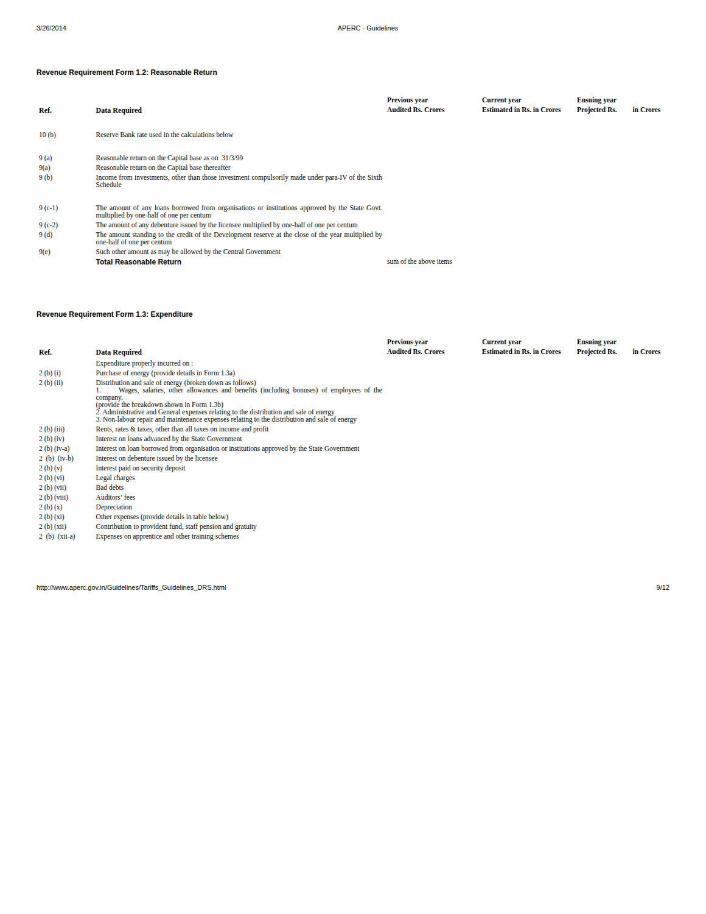3/26/2014
APERC - Guidelines
Revenue Requirement Form 1.2: Reasonable Return
| | | Previous year | Current year | Ensuing year |
| --- | --- | --- | --- | --- |
| Ref. | Data Required | Audited Rs. Crores | Estimated in Rs. in Crores | Projected Rs. in Crores |
| 10 (b) | Reserve Bank rate used in the calculations below | | | |
| 9 (a) | Reasonable return on the Capital base as on 31/3/99 | | | |
| 9(a) | Reasonable return on the Capital base thereafter | | | |
| 9 (b) | Income from investments, other than those investment compulsorily made under para-IV of the Sixth Schedule | | | |
| 9 (c-1) | The amount of any loans borrowed from organisations or institutions approved by the State Govt. multiplied by one-half of one per centum | | | |
| 9 (c-2) | The amount of any debenture issued by the licensee multiplied by one-half of one per centum | | | |
| 9 (d) | The amount standing to the credit of the Development reserve at the close of the year multiplied by one-half of one per centum | | | |
| 9(e) | Such other amount as may be allowed by the Central Government | | | |
| | Total Reasonable Return | sum of the above items |
Revenue Requirement Form 1.3: Expenditure
| | | Previous year | Current year | Ensuing year |
| --- | --- | --- | --- | --- |
| Ref. | Data Required | Audited Rs. Crores | Estimated in Rs. in Crores | Projected Rs. in Crores |
| | Expenditure properly incurred on : | | | |
| 2 (b) (i) | Purchase of energy (provide details in Form 1.3a) | | | |
| 2 (b) (ii) | Distribution and sale of energy (broken down as follows) 1. Wages, salaries, other allowances and benefits (including bonuses) of employees of the company. (provide the breakdown shown in Form 1.3b) 2. Administrative and General expenses relating to the distribution and sale of energy 3. Non-labour repair and maintenance expenses relating to the distribution and sale of energy | | | |
| 2 (b) (iii) | Rents, rates & taxes, other than all taxes on income and profit | | | |
| 2 (b) (iv) | Interest on loans advanced by the State Government | | | |
| 2 (b) (iv-a) | Interest on loan borrowed from organisation or institutions approved by the State Government | | | |
| 2 (b) (iv-b) | Interest on debenture issued by the licensee | | | |
| 2 (b) (v) | Interest paid on security deposit | | | |
| 2 (b) (vi) | Legal charges | | | |
| 2 (b) (vii) | Bad debts | | | |
| 2 (b) (viii) | Auditors’ fees | | | |
| 2 (b) (x) | Depreciation | | | |
| 2 (b) (xi) | Other expenses (provide details in table below) | | | |
| 2 (b) (xii) | Contribution to provident fund, staff pension and gratuity | | | |
| 2 (b) (xii-a) | Expenses on apprentice and other training schemes | | | |
http://www.aperc.gov.in/Guidelines/Tariffs_Guidelines_DRS.html
9/12